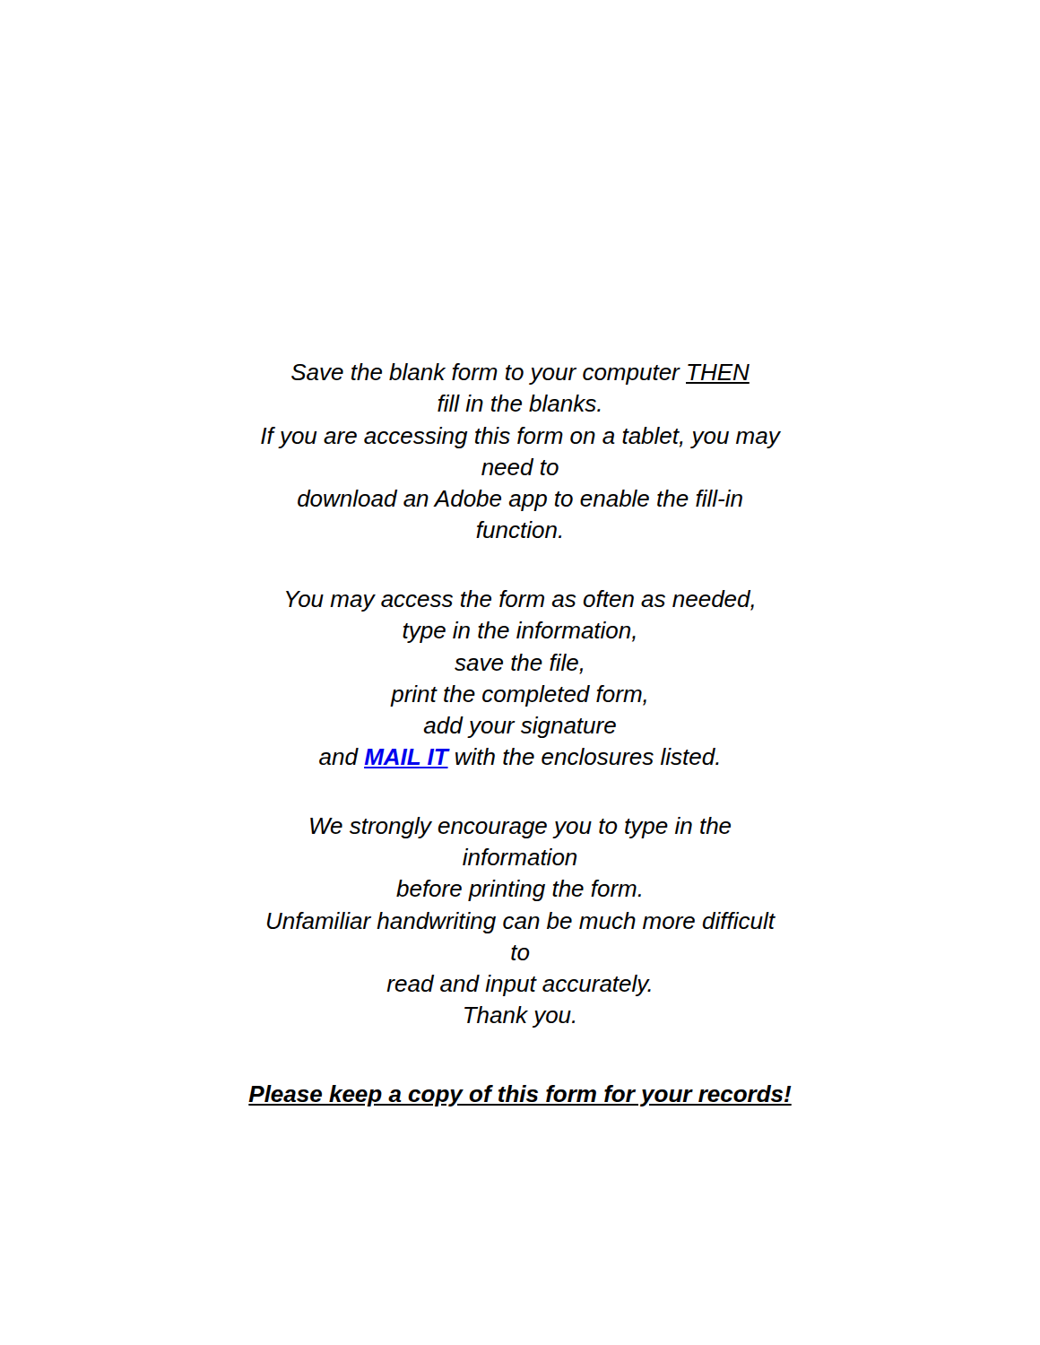Save the blank form to your computer THEN
fill in the blanks.
If you are accessing this form on a tablet, you may need to
download an Adobe app to enable the fill-in function.
You may access the form as often as needed,
type in the information,
save the file,
print the completed form,
add your signature
and MAIL IT with the enclosures listed.
We strongly encourage you to type in the information
before printing the form.
Unfamiliar handwriting can be much more difficult to
read and input accurately.
Thank you.
Please keep a copy of this form for your records!